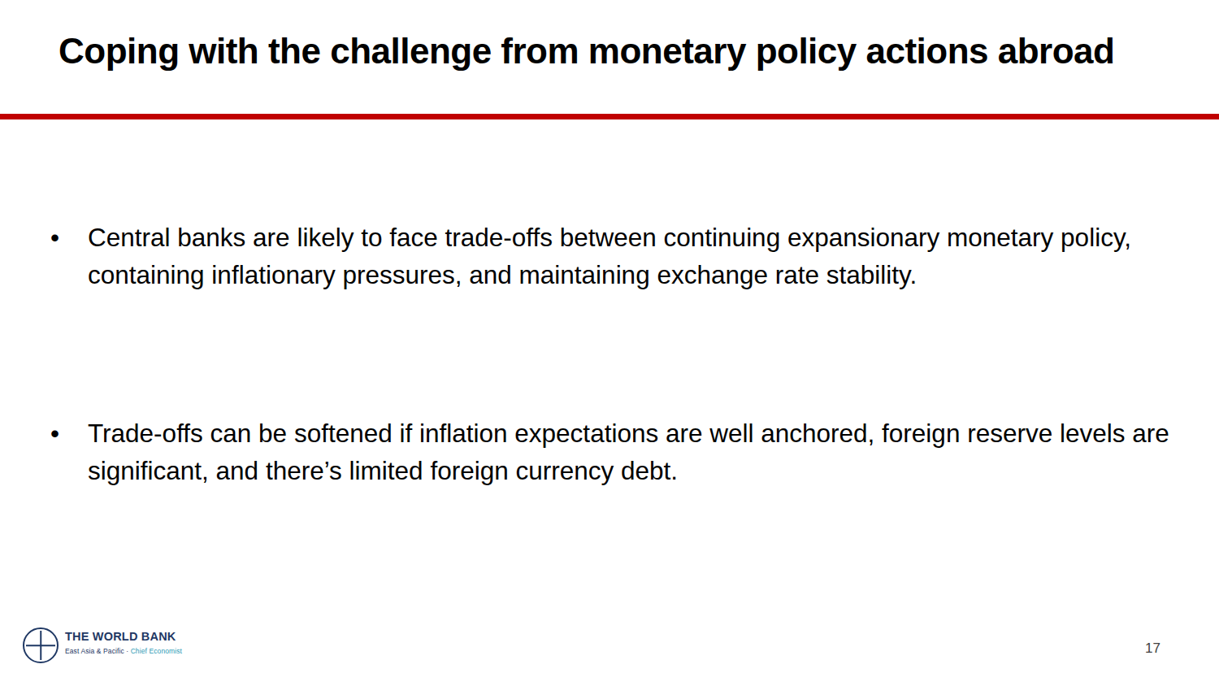Coping with the challenge from monetary policy actions abroad
Central banks are likely to face trade-offs between continuing expansionary monetary policy, containing inflationary pressures, and maintaining exchange rate stability.
Trade-offs can be softened if inflation expectations are well anchored, foreign reserve levels are significant, and there’s limited foreign currency debt.
17
THE WORLD BANK
East Asia & Pacific · Chief Economist